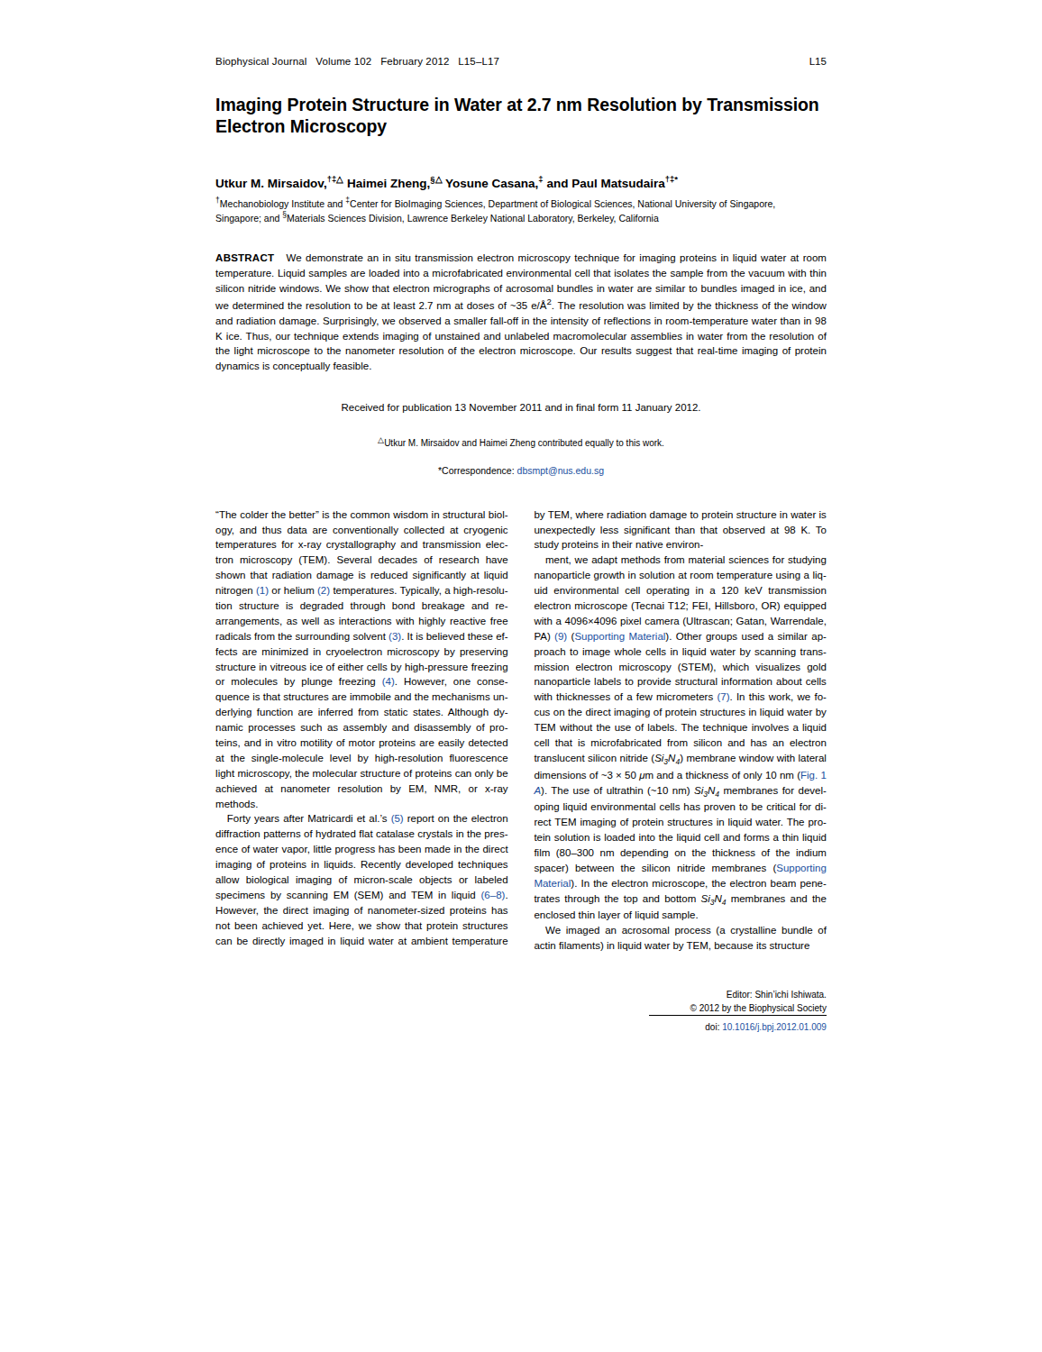Biophysical Journal Volume 102 February 2012 L15–L17
L15
Imaging Protein Structure in Water at 2.7 nm Resolution by Transmission
Electron Microscopy
Utkur M. Mirsaidov,†‡△ Haimei Zheng,§△ Yosune Casana,‡ and Paul Matsudaira†‡*
†Mechanobiology Institute and ‡Center for BioImaging Sciences, Department of Biological Sciences, National University of Singapore,
Singapore; and §Materials Sciences Division, Lawrence Berkeley National Laboratory, Berkeley, California
ABSTRACT We demonstrate an in situ transmission electron microscopy technique for imaging proteins in liquid water at room temperature. Liquid samples are loaded into a microfabricated environmental cell that isolates the sample from the vacuum with thin silicon nitride windows. We show that electron micrographs of acrosomal bundles in water are similar to bundles imaged in ice, and we determined the resolution to be at least 2.7 nm at doses of ~35 e/Å2. The resolution was limited by the thickness of the window and radiation damage. Surprisingly, we observed a smaller fall-off in the intensity of reflections in room-temperature water than in 98 K ice. Thus, our technique extends imaging of unstained and unlabeled macromolecular assemblies in water from the resolution of the light microscope to the nanometer resolution of the electron microscope. Our results suggest that real-time imaging of protein dynamics is conceptually feasible.
Received for publication 13 November 2011 and in final form 11 January 2012.
△Utkur M. Mirsaidov and Haimei Zheng contributed equally to this work.
*Correspondence: dbsmpt@nus.edu.sg
“The colder the better” is the common wisdom in structural biology, and thus data are conventionally collected at cryogenic temperatures for x-ray crystallography and transmission electron microscopy (TEM). Several decades of research have shown that radiation damage is reduced significantly at liquid nitrogen (1) or helium (2) temperatures. Typically, a high-resolution structure is degraded through bond breakage and rearrangements, as well as interactions with highly reactive free radicals from the surrounding solvent (3). It is believed these effects are minimized in cryoelectron microscopy by preserving structure in vitreous ice of either cells by high-pressure freezing or molecules by plunge freezing (4). However, one consequence is that structures are immobile and the mechanisms underlying function are inferred from static states. Although dynamic processes such as assembly and disassembly of proteins, and in vitro motility of motor proteins are easily detected at the single-molecule level by high-resolution fluorescence light microscopy, the molecular structure of proteins can only be achieved at nanometer resolution by EM, NMR, or x-ray methods.
Forty years after Matricardi et al.’s (5) report on the electron diffraction patterns of hydrated flat catalase crystals in the presence of water vapor, little progress has been made in the direct imaging of proteins in liquids. Recently developed techniques allow biological imaging of micron-scale objects or labeled specimens by scanning EM (SEM) and TEM in liquid (6–8). However, the direct imaging of nanometer-sized proteins has not been achieved yet. Here, we show that protein structures can be directly imaged in liquid water at ambient temperature by TEM, where radiation damage to protein structure in water is unexpectedly less significant than that observed at 98 K. To study proteins in their native environ-
ment, we adapt methods from material sciences for studying nanoparticle growth in solution at room temperature using a liquid environmental cell operating in a 120 keV transmission electron microscope (Tecnai T12; FEI, Hillsboro, OR) equipped with a 4096×4096 pixel camera (Ultrascan; Gatan, Warrendale, PA) (9) (Supporting Material). Other groups used a similar approach to image whole cells in liquid water by scanning transmission electron microscopy (STEM), which visualizes gold nanoparticle labels to provide structural information about cells with thicknesses of a few micrometers (7). In this work, we focus on the direct imaging of protein structures in liquid water by TEM without the use of labels. The technique involves a liquid cell that is microfabricated from silicon and has an electron translucent silicon nitride (Si3N4) membrane window with lateral dimensions of ~3 × 50 μm and a thickness of only 10 nm (Fig. 1 A). The use of ultrathin (~10 nm) Si3N4 membranes for developing liquid environmental cells has proven to be critical for direct TEM imaging of protein structures in liquid water. The protein solution is loaded into the liquid cell and forms a thin liquid film (80–300 nm depending on the thickness of the indium spacer) between the silicon nitride membranes (Supporting Material). In the electron microscope, the electron beam penetrates through the top and bottom Si3N4 membranes and the enclosed thin layer of liquid sample.
We imaged an acrosomal process (a crystalline bundle of actin filaments) in liquid water by TEM, because its structure
Editor: Shin’ichi Ishiwata.
© 2012 by the Biophysical Society
doi: 10.1016/j.bpj.2012.01.009